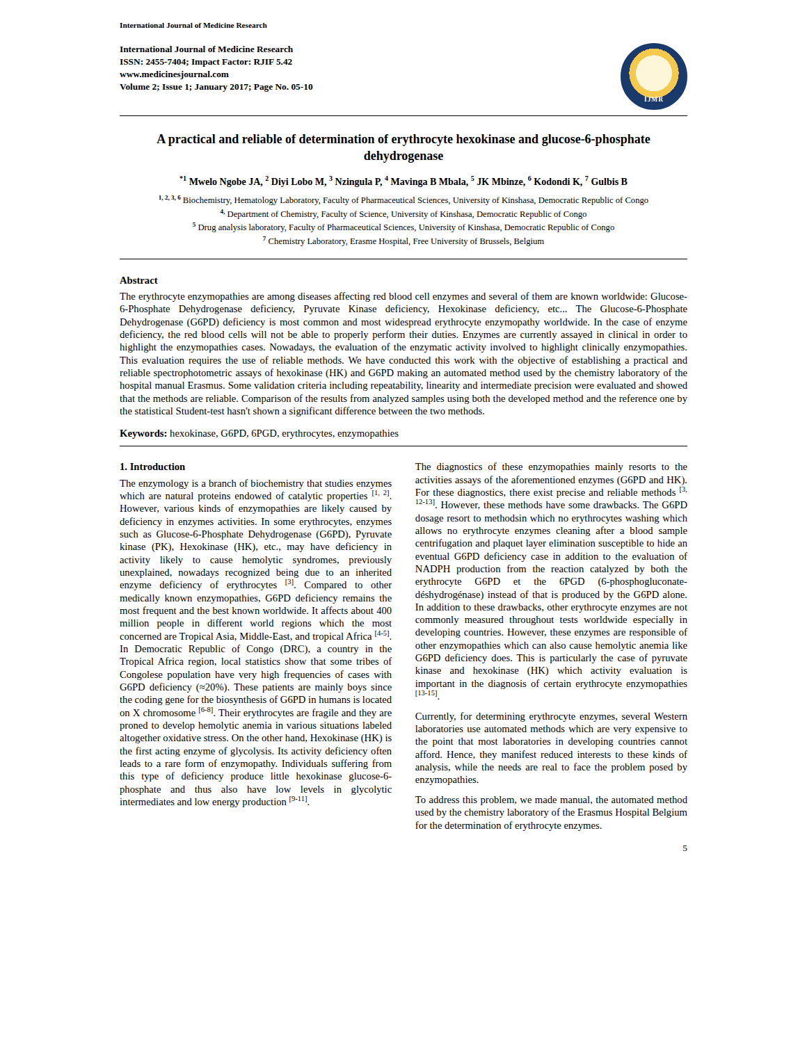International Journal of Medicine Research
International Journal of Medicine Research
ISSN: 2455-7404; Impact Factor: RJIF 5.42
www.medicinesjournal.com
Volume 2; Issue 1; January 2017; Page No. 05-10
A practical and reliable of determination of erythrocyte hexokinase and glucose-6-phosphate dehydrogenase
*1 Mwelo Ngobe JA, 2 Diyi Lobo M, 3 Nzingula P, 4 Mavinga B Mbala, 5 JK Mbinze, 6 Kodondi K, 7 Gulbis B
1, 2, 3, 6 Biochemistry, Hematology Laboratory, Faculty of Pharmaceutical Sciences, University of Kinshasa, Democratic Republic of Congo
4, Department of Chemistry, Faculty of Science, University of Kinshasa, Democratic Republic of Congo
5 Drug analysis laboratory, Faculty of Pharmaceutical Sciences, University of Kinshasa, Democratic Republic of Congo
7 Chemistry Laboratory, Erasme Hospital, Free University of Brussels, Belgium
Abstract
The erythrocyte enzymopathies are among diseases affecting red blood cell enzymes and several of them are known worldwide: Glucose-6-Phosphate Dehydrogenase deficiency, Pyruvate Kinase deficiency, Hexokinase deficiency, etc... The Glucose-6-Phosphate Dehydrogenase (G6PD) deficiency is most common and most widespread erythrocyte enzymopathy worldwide. In the case of enzyme deficiency, the red blood cells will not be able to properly perform their duties. Enzymes are currently assayed in clinical in order to highlight the enzymopathies cases. Nowadays, the evaluation of the enzymatic activity involved to highlight clinically enzymopathies. This evaluation requires the use of reliable methods. We have conducted this work with the objective of establishing a practical and reliable spectrophotometric assays of hexokinase (HK) and G6PD making an automated method used by the chemistry laboratory of the hospital manual Erasmus. Some validation criteria including repeatability, linearity and intermediate precision were evaluated and showed that the methods are reliable. Comparison of the results from analyzed samples using both the developed method and the reference one by the statistical Student-test hasn't shown a significant difference between the two methods.
Keywords: hexokinase, G6PD, 6PGD, erythrocytes, enzymopathies
1. Introduction
The enzymology is a branch of biochemistry that studies enzymes which are natural proteins endowed of catalytic properties [1, 2]. However, various kinds of enzymopathies are likely caused by deficiency in enzymes activities. In some erythrocytes, enzymes such as Glucose-6-Phosphate Dehydrogenase (G6PD), Pyruvate kinase (PK), Hexokinase (HK), etc., may have deficiency in activity likely to cause hemolytic syndromes, previously unexplained, nowadays recognized being due to an inherited enzyme deficiency of erythrocytes [3]. Compared to other medically known enzymopathies, G6PD deficiency remains the most frequent and the best known worldwide. It affects about 400 million people in different world regions which the most concerned are Tropical Asia, Middle-East, and tropical Africa [4-5]. In Democratic Republic of Congo (DRC), a country in the Tropical Africa region, local statistics show that some tribes of Congolese population have very high frequencies of cases with G6PD deficiency (≈20%). These patients are mainly boys since the coding gene for the biosynthesis of G6PD in humans is located on X chromosome [6-8]. Their erythrocytes are fragile and they are proned to develop hemolytic anemia in various situations labeled altogether oxidative stress. On the other hand, Hexokinase (HK) is the first acting enzyme of glycolysis. Its activity deficiency often leads to a rare form of enzymopathy. Individuals suffering from this type of deficiency produce little hexokinase glucose-6-phosphate and thus also have low levels in glycolytic intermediates and low energy production [9-11].
The diagnostics of these enzymopathies mainly resorts to the activities assays of the aforementioned enzymes (G6PD and HK). For these diagnostics, there exist precise and reliable methods [3, 12-13]. However, these methods have some drawbacks. The G6PD dosage resort to methodsin which no erythrocytes washing which allows no erythrocyte enzymes cleaning after a blood sample centrifugation and plaquet layer elimination susceptible to hide an eventual G6PD deficiency case in addition to the evaluation of NADPH production from the reaction catalyzed by both the erythrocyte G6PD et the 6PGD (6-phosphogluconate-déshydrogénase) instead of that is produced by the G6PD alone. In addition to these drawbacks, other erythrocyte enzymes are not commonly measured throughout tests worldwide especially in developing countries. However, these enzymes are responsible of other enzymopathies which can also cause hemolytic anemia like G6PD deficiency does. This is particularly the case of pyruvate kinase and hexokinase (HK) which activity evaluation is important in the diagnosis of certain erythrocyte enzymopathies [13-15].
Currently, for determining erythrocyte enzymes, several Western laboratories use automated methods which are very expensive to the point that most laboratories in developing countries cannot afford. Hence, they manifest reduced interests to these kinds of analysis, while the needs are real to face the problem posed by enzymopathies.
To address this problem, we made manual, the automated method used by the chemistry laboratory of the Erasmus Hospital Belgium for the determination of erythrocyte enzymes.
5